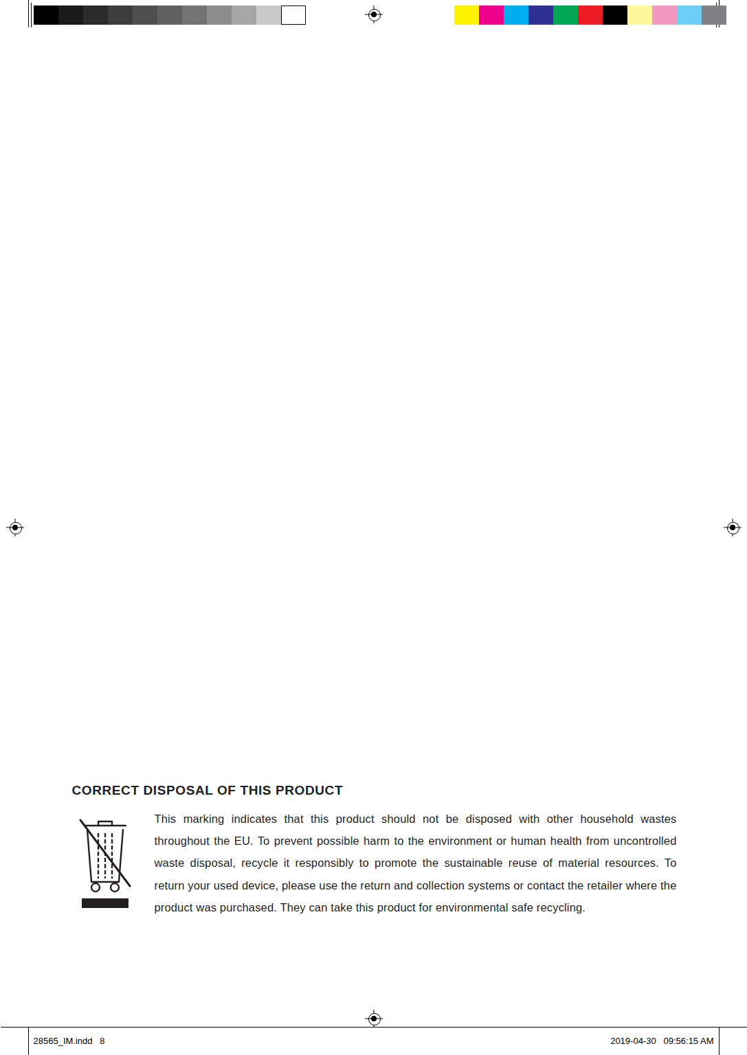CORRECT DISPOSAL OF THIS PRODUCT
This marking indicates that this product should not be disposed with other household wastes throughout the EU. To prevent possible harm to the environment or human health from uncontrolled waste disposal, recycle it responsibly to promote the sustainable reuse of material resources. To return your used device, please use the return and collection systems or contact the retailer where the product was purchased. They can take this product for environmental safe recycling.
28565_IM.indd 8
2019-04-30 09:56:15 AM